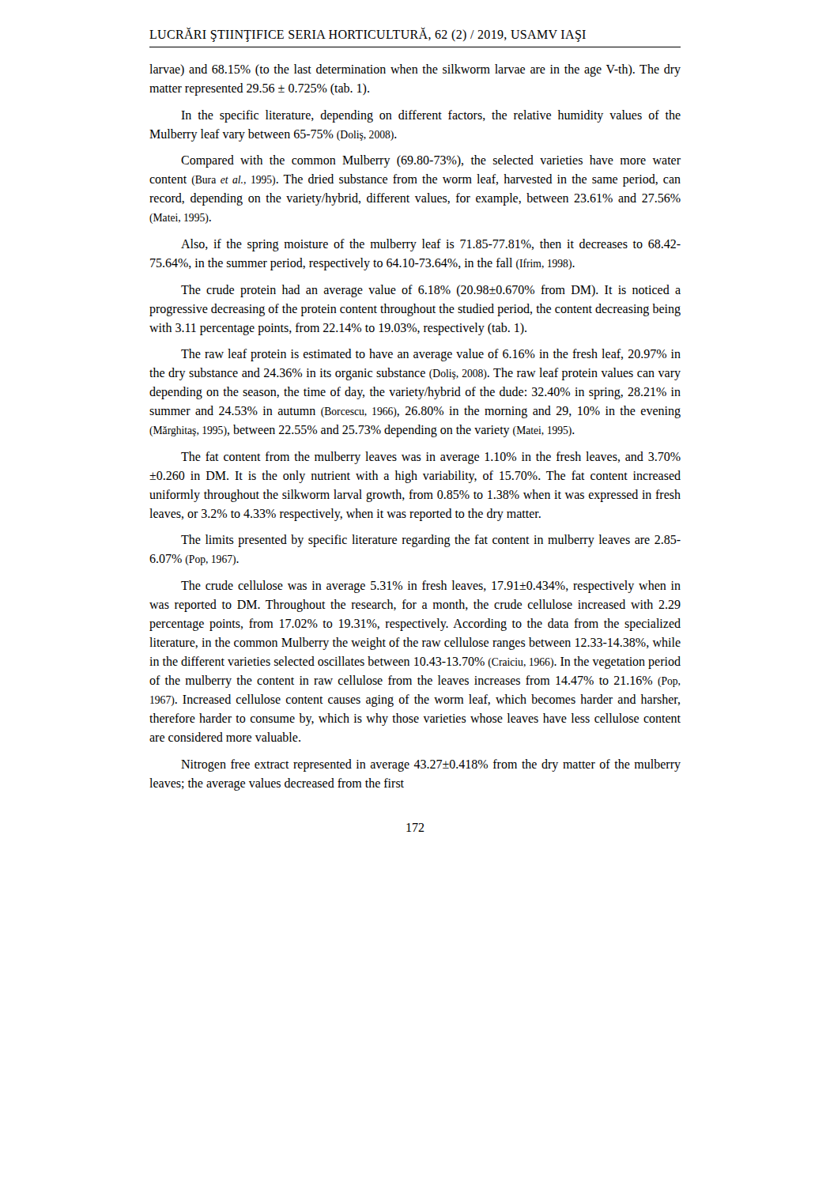LUCRĂRI ŞTIINŢIFICE SERIA HORTICULTURĂ, 62 (2) / 2019, USAMV IAŞI
larvae) and 68.15% (to the last determination when the silkworm larvae are in the age V-th). The dry matter represented 29.56 ± 0.725% (tab. 1).
In the specific literature, depending on different factors, the relative humidity values of the Mulberry leaf vary between 65-75% (Doliş, 2008).
Compared with the common Mulberry (69.80-73%), the selected varieties have more water content (Bura et al., 1995). The dried substance from the worm leaf, harvested in the same period, can record, depending on the variety/hybrid, different values, for example, between 23.61% and 27.56% (Matei, 1995).
Also, if the spring moisture of the mulberry leaf is 71.85-77.81%, then it decreases to 68.42-75.64%, in the summer period, respectively to 64.10-73.64%, in the fall (Ifrim, 1998).
The crude protein had an average value of 6.18% (20.98±0.670% from DM). It is noticed a progressive decreasing of the protein content throughout the studied period, the content decreasing being with 3.11 percentage points, from 22.14% to 19.03%, respectively (tab. 1).
The raw leaf protein is estimated to have an average value of 6.16% in the fresh leaf, 20.97% in the dry substance and 24.36% in its organic substance (Doliş, 2008). The raw leaf protein values can vary depending on the season, the time of day, the variety/hybrid of the dude: 32.40% in spring, 28.21% in summer and 24.53% in autumn (Borcescu, 1966), 26.80% in the morning and 29, 10% in the evening (Mărghitaş, 1995), between 22.55% and 25.73% depending on the variety (Matei, 1995).
The fat content from the mulberry leaves was in average 1.10% in the fresh leaves, and 3.70%±0.260 in DM. It is the only nutrient with a high variability, of 15.70%. The fat content increased uniformly throughout the silkworm larval growth, from 0.85% to 1.38% when it was expressed in fresh leaves, or 3.2% to 4.33% respectively, when it was reported to the dry matter.
The limits presented by specific literature regarding the fat content in mulberry leaves are 2.85- 6.07% (Pop, 1967).
The crude cellulose was in average 5.31% in fresh leaves, 17.91±0.434%, respectively when in was reported to DM. Throughout the research, for a month, the crude cellulose increased with 2.29 percentage points, from 17.02% to 19.31%, respectively. According to the data from the specialized literature, in the common Mulberry the weight of the raw cellulose ranges between 12.33-14.38%, while in the different varieties selected oscillates between 10.43-13.70% (Craiciu, 1966). In the vegetation period of the mulberry the content in raw cellulose from the leaves increases from 14.47% to 21.16% (Pop, 1967). Increased cellulose content causes aging of the worm leaf, which becomes harder and harsher, therefore harder to consume by, which is why those varieties whose leaves have less cellulose content are considered more valuable.
Nitrogen free extract represented in average 43.27±0.418% from the dry matter of the mulberry leaves; the average values decreased from the first
172